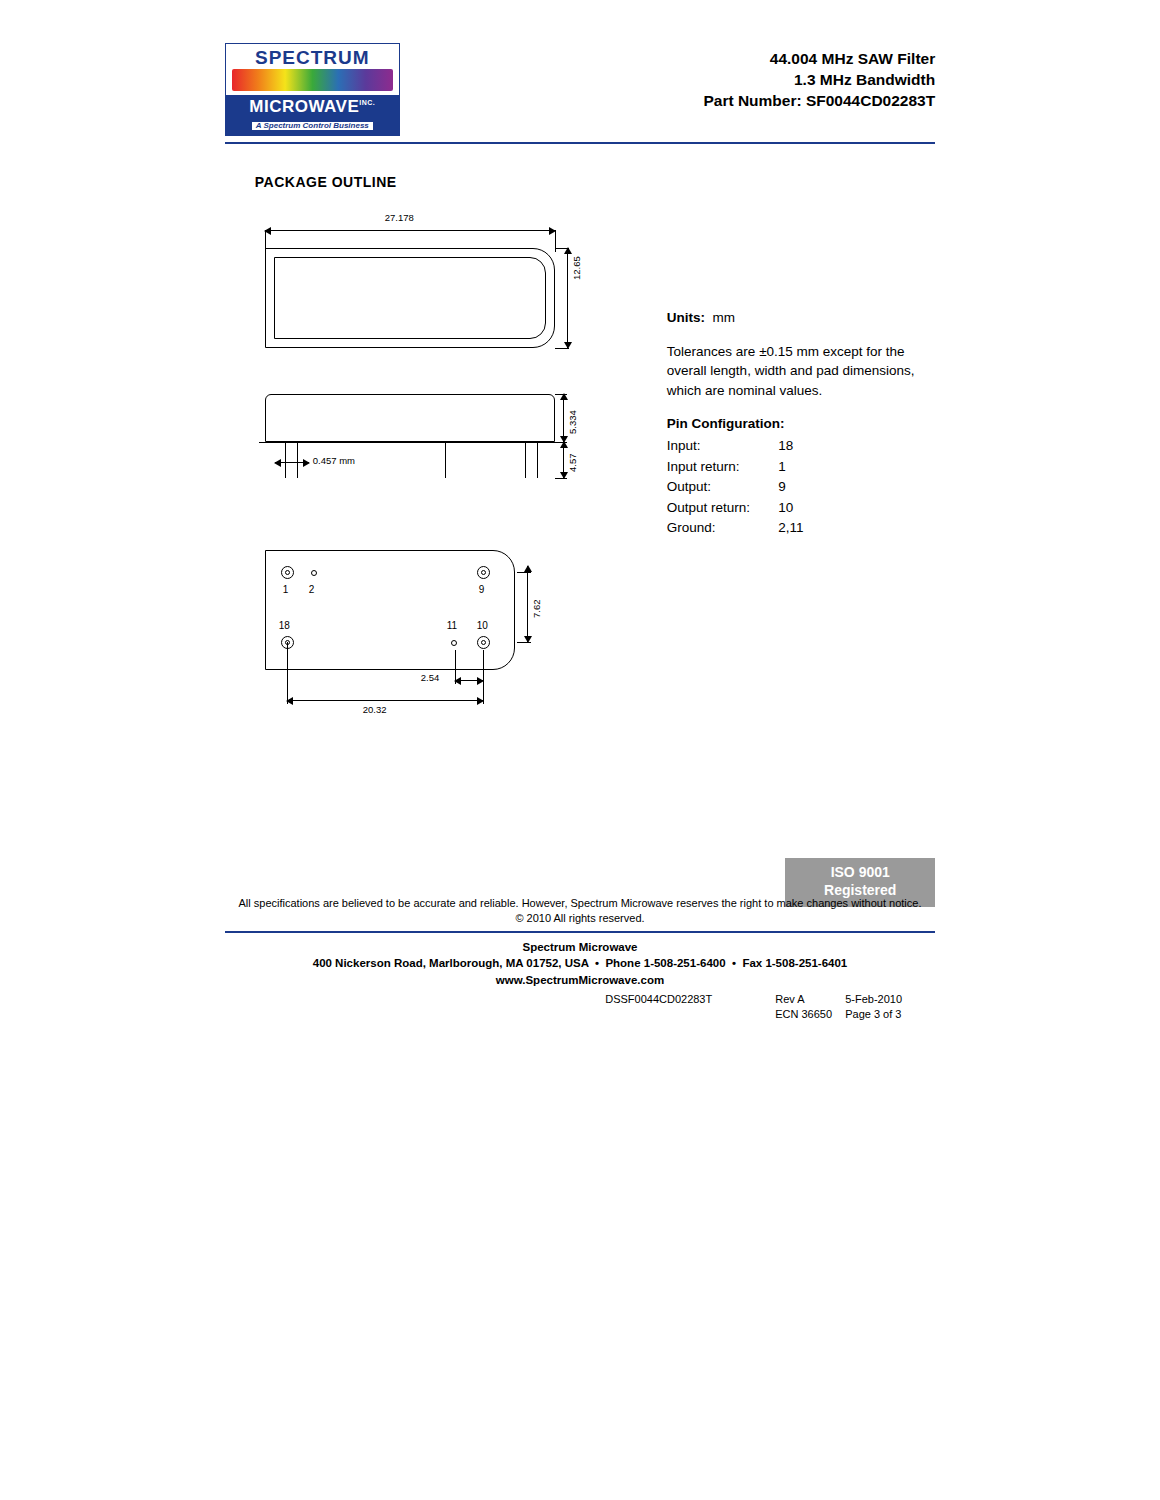SPECTRUM
MICROWAVEINC.
A Spectrum Control Business
44.004 MHz SAW Filter
1.3 MHz Bandwidth
Part Number: SF0044CD02283T
PACKAGE OUTLINE
27.178
12.65
5.334
4.57
0.457 mm
1
2
9
18
11
10
7.62
2.54
20.32
Units: mm
Tolerances are ±0.15 mm except for the overall length, width and pad dimensions, which are nominal values.
Pin Configuration:
| Input: | 18 |
| Input return: | 1 |
| Output: | 9 |
| Output return: | 10 |
| Ground: | 2,11 |
ISO 9001
Registered
All specifications are believed to be accurate and reliable. However, Spectrum Microwave reserves the right to make changes without notice.
© 2010 All rights reserved.
Spectrum Microwave
400 Nickerson Road, Marlborough, MA 01752, USA • Phone 1-508-251-6400 • Fax 1-508-251-6401
www.SpectrumMicrowave.com
DSSF0044CD02283T Rev A 5-Feb-2010
ECN 36650 Page 3 of 3